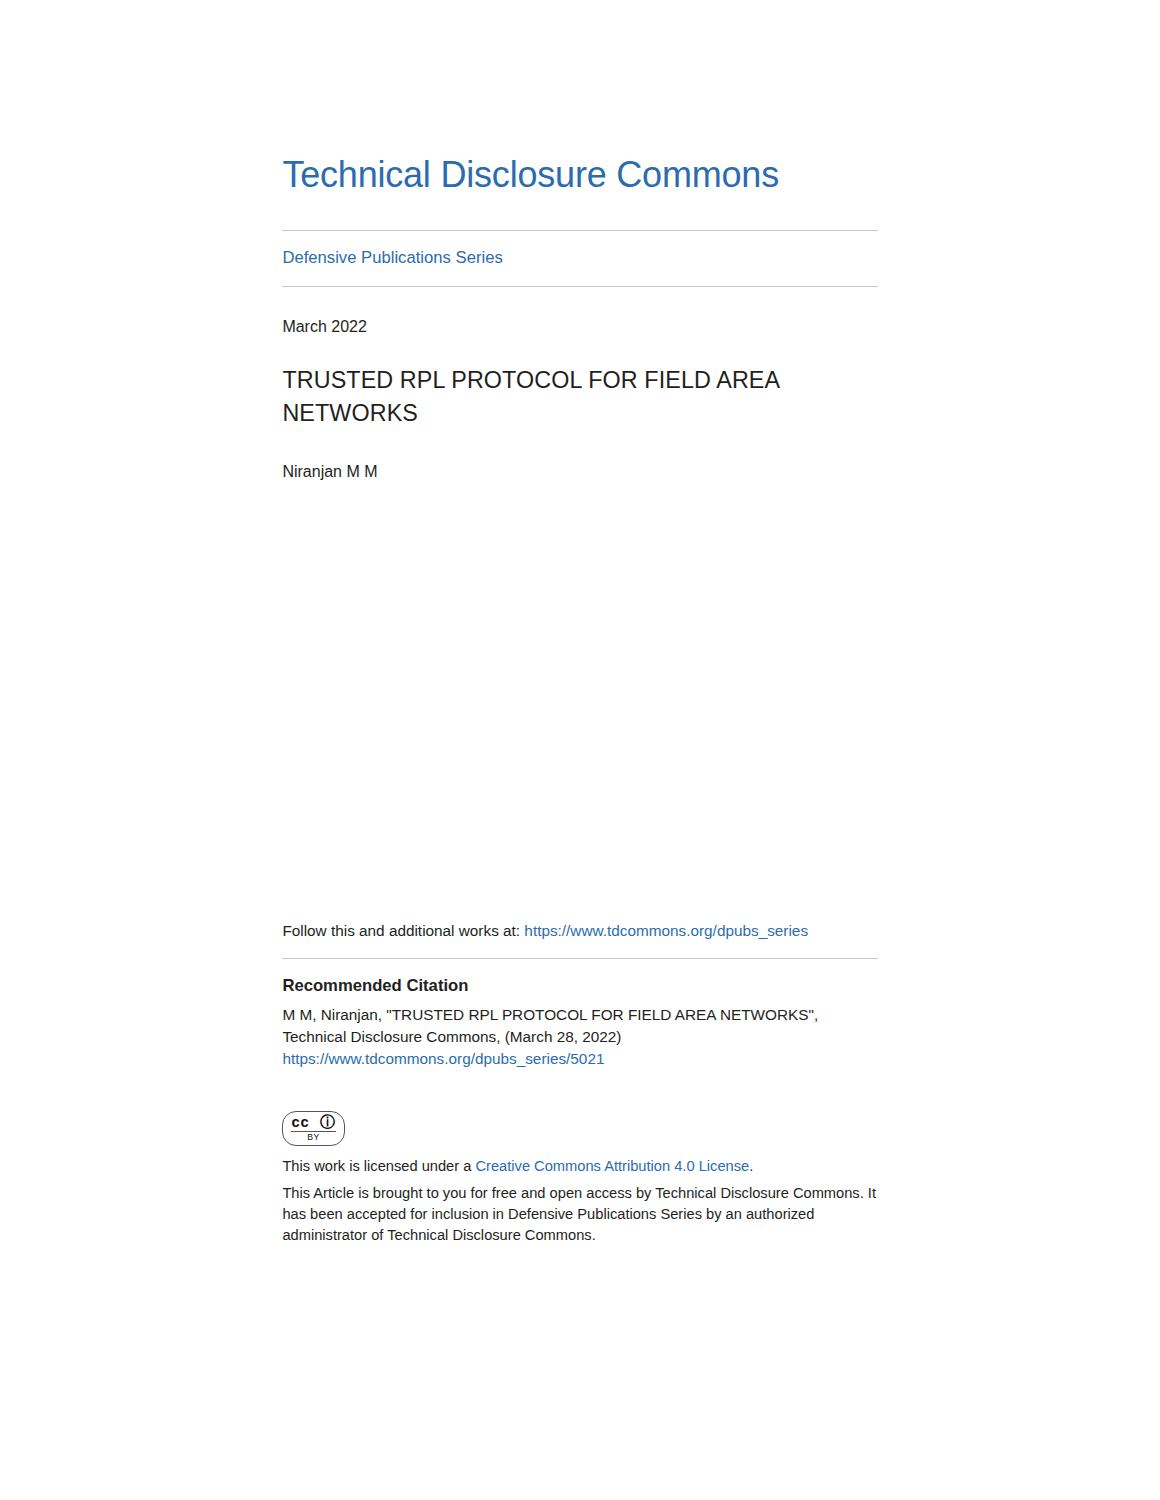Technical Disclosure Commons
Defensive Publications Series
March 2022
TRUSTED RPL PROTOCOL FOR FIELD AREA NETWORKS
Niranjan M M
Follow this and additional works at: https://www.tdcommons.org/dpubs_series
Recommended Citation
M M, Niranjan, "TRUSTED RPL PROTOCOL FOR FIELD AREA NETWORKS", Technical Disclosure Commons, (March 28, 2022)
https://www.tdcommons.org/dpubs_series/5021
cc ⓘ BY
This work is licensed under a Creative Commons Attribution 4.0 License.
This Article is brought to you for free and open access by Technical Disclosure Commons. It has been accepted for inclusion in Defensive Publications Series by an authorized administrator of Technical Disclosure Commons.